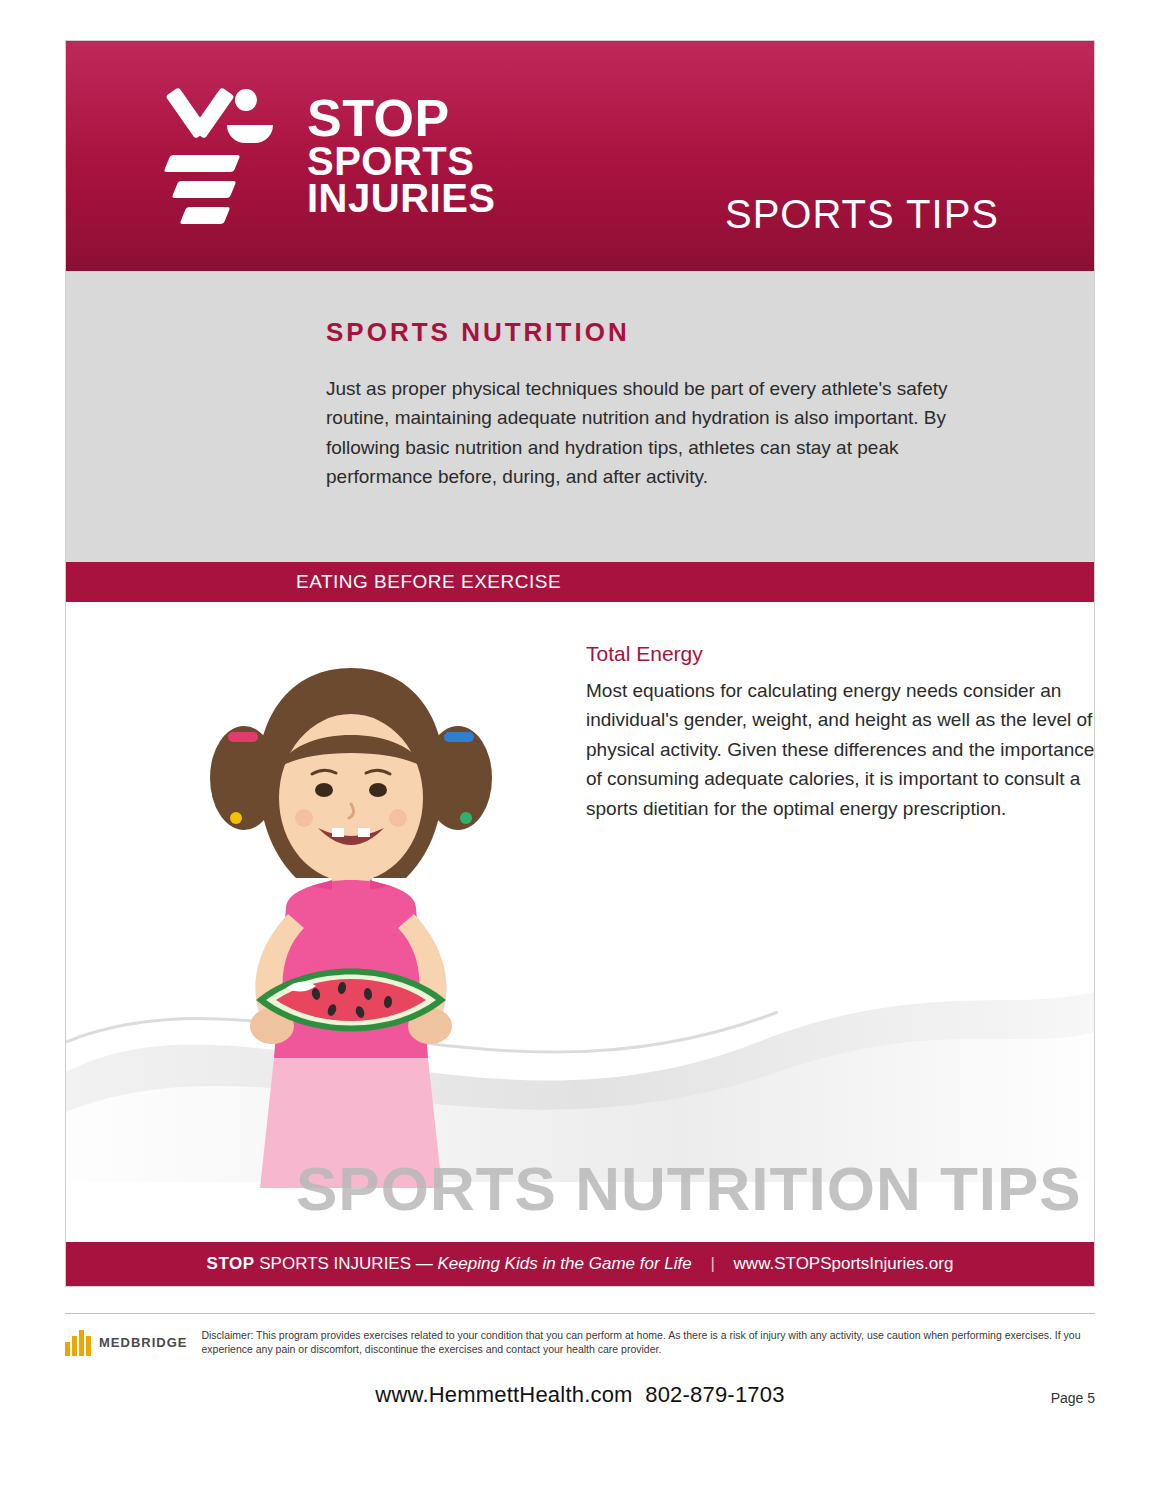STOP SPORTS INJURIES
SPORTS TIPS
SPORTS NUTRITION
Just as proper physical techniques should be part of every athlete's safety routine, maintaining adequate nutrition and hydration is also important. By following basic nutrition and hydration tips, athletes can stay at peak performance before, during, and after activity.
EATING BEFORE EXERCISE
Smiling girl holding a slice of watermelon
Total Energy
Most equations for calculating energy needs consider an individual's gender, weight, and height as well as the level of physical activity. Given these differences and the importance of consuming adequate calories, it is important to consult a sports dietitian for the optimal energy prescription.
SPORTS NUTRITION TIPS
STOP SPORTS INJURIES — Keeping Kids in the Game for Life | www.STOPSportsInjuries.org
MEDBRIDGE
Disclaimer: This program provides exercises related to your condition that you can perform at home. As there is a risk of injury with any activity, use caution when performing exercises. If you experience any pain or discomfort, discontinue the exercises and contact your health care provider.
www.HemmettHealth.com 802-879-1703
Page 5